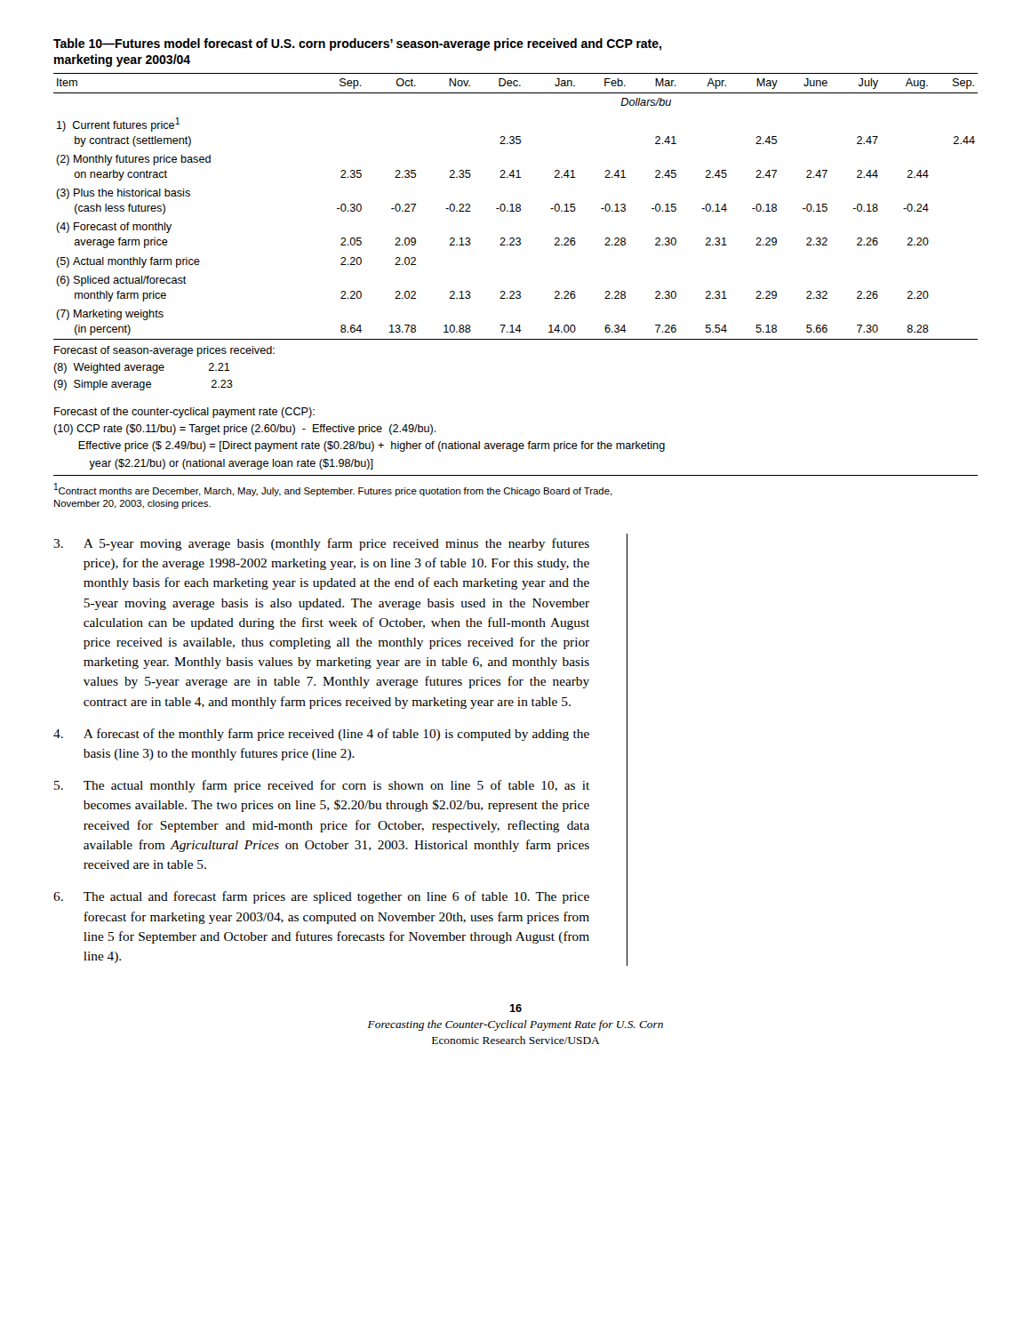Table 10—Futures model forecast of U.S. corn producers’ season-average price received and CCP rate,
marketing year 2003/04
| Item | Sep. | Oct. | Nov. | Dec. | Jan. | Feb. | Mar. | Apr. | May | June | July | Aug. | Sep. |
| --- | --- | --- | --- | --- | --- | --- | --- | --- | --- | --- | --- | --- | --- |
| | Dollars/bu |
| 1) Current futures price 1 by contract (settlement) | | | | 2.35 | | | 2.41 | | 2.45 | | 2.47 | | 2.44 |
| (2) Monthly futures price based on nearby contract | 2.35 | 2.35 | 2.35 | 2.41 | 2.41 | 2.41 | 2.45 | 2.45 | 2.47 | 2.47 | 2.44 | 2.44 | |
| (3) Plus the historical basis (cash less futures) | -0.30 | -0.27 | -0.22 | -0.18 | -0.15 | -0.13 | -0.15 | -0.14 | -0.18 | -0.15 | -0.18 | -0.24 | |
| (4) Forecast of monthly average farm price | 2.05 | 2.09 | 2.13 | 2.23 | 2.26 | 2.28 | 2.30 | 2.31 | 2.29 | 2.32 | 2.26 | 2.20 | |
| (5) Actual monthly farm price | 2.20 | 2.02 | | | | | | | | | | | |
| (6) Spliced actual/forecast monthly farm price | 2.20 | 2.02 | 2.13 | 2.23 | 2.26 | 2.28 | 2.30 | 2.31 | 2.29 | 2.32 | 2.26 | 2.20 | |
| (7) Marketing weights (in percent) | 8.64 | 13.78 | 10.88 | 7.14 | 14.00 | 6.34 | 7.26 | 5.54 | 5.18 | 5.66 | 7.30 | 8.28 | |
Forecast of season-average prices received:
(8) Weighted average 2.21
(9) Simple average 2.23
Forecast of the counter-cyclical payment rate (CCP):
(10) CCP rate ($0.11/bu) = Target price (2.60/bu) - Effective price (2.49/bu).
Effective price ($ 2.49/bu) = [Direct payment rate ($0.28/bu) + higher of (national average farm price for the marketing
year ($2.21/bu) or (national average loan rate ($1.98/bu)]
1Contract months are December, March, May, July, and September. Futures price quotation from the Chicago Board of Trade,
November 20, 2003, closing prices.
3. A 5-year moving average basis (monthly farm price received minus the nearby futures price), for the average 1998-2002 marketing year, is on line 3 of table 10. For this study, the monthly basis for each marketing year is updated at the end of each marketing year and the 5-year moving average basis is also updated. The average basis used in the November calculation can be updated during the first week of October, when the full-month August price received is available, thus completing all the monthly prices received for the prior marketing year. Monthly basis values by marketing year are in table 6, and monthly basis values by 5-year average are in table 7. Monthly average futures prices for the nearby contract are in table 4, and monthly farm prices received by marketing year are in table 5.
4. A forecast of the monthly farm price received (line 4 of table 10) is computed by adding the basis (line 3) to the monthly futures price (line 2).
5. The actual monthly farm price received for corn is shown on line 5 of table 10, as it becomes available. The two prices on line 5, $2.20/bu through $2.02/bu, represent the price received for September and mid-month price for October, respectively, reflecting data available from Agricultural Prices on October 31, 2003. Historical monthly farm prices received are in table 5.
6. The actual and forecast farm prices are spliced together on line 6 of table 10. The price forecast for marketing year 2003/04, as computed on November 20th, uses farm prices from line 5 for September and October and futures forecasts for November through August (from line 4).
16
Forecasting the Counter-Cyclical Payment Rate for U.S. Corn
Economic Research Service/USDA